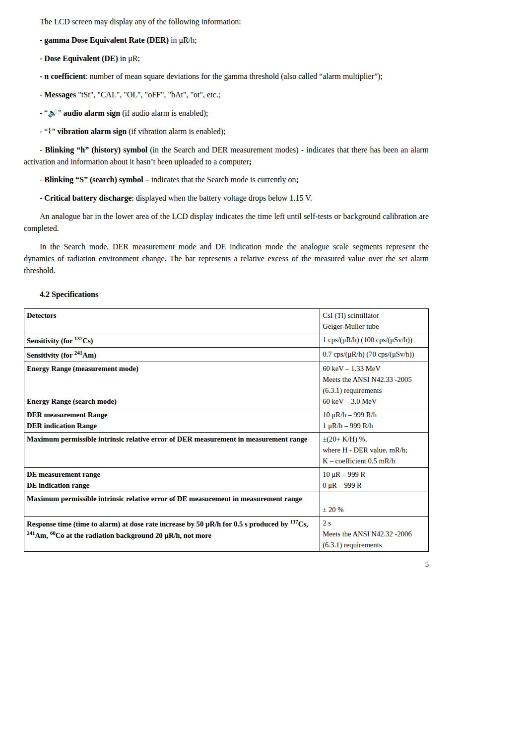The LCD screen may display any of the following information:
- gamma Dose Equivalent Rate (DER) in μR/h;
- Dose Equivalent (DE) in μR;
- n coefficient: number of mean square deviations for the gamma threshold (also called “alarm multiplier”);
- Messages "tSt", "CAL", "OL", "oFF", "bAt", "ot", etc.;
- “🔊” audio alarm sign (if audio alarm is enabled);
- “⌇” vibration alarm sign (if vibration alarm is enabled);
- Blinking “h” (history) symbol (in the Search and DER measurement modes) - indicates that there has been an alarm activation and information about it hasn’t been uploaded to a computer;
- Blinking “S” (search) symbol – indicates that the Search mode is currently on;
- Critical battery discharge: displayed when the battery voltage drops below 1.15 V.
An analogue bar in the lower area of the LCD display indicates the time left until self-tests or background calibration are completed.
In the Search mode, DER measurement mode and DE indication mode the analogue scale segments represent the dynamics of radiation environment change. The bar represents a relative excess of the measured value over the set alarm threshold.
4.2 Specifications
| Detectors | CsI (Tl) scintillator Geiger-Muller tube |
| Sensitivity (for 137 Cs) | 1 cps/(μR/h) (100 cps/(μSv/h)) |
| Sensitivity (for 241 Am) | 0.7 cps/(μR/h) (70 cps/(μSv/h)) |
| Energy Range (measurement mode) Energy Range (search mode) | 60 keV – 1.33 MeV Meets the ANSI N42.33 -2005 (6.3.1) requirements 60 keV – 3.0 MeV |
| DER measurement Range DER indication Range | 10 μR/h – 999 R/h 1 μR/h – 999 R/h |
| Maximum permissible intrinsic relative error of DER measurement in measurement range | ±(20+ K/H) %, where H - DER value, mR/h; K – coefficient 0.5 mR/h |
| DE measurement range DE indication range | 10 μR – 999 R 0 μR – 999 R |
| Maximum permissible intrinsic relative error of DE measurement in measurement range | ± 20 % |
| Response time (time to alarm) at dose rate increase by 50 µR/h for 0.5 s produced by 137 Cs, 241 Am, 60 Co at the radiation background 20 µR/h, not more | 2 s Meets the ANSI N42.32 -2006 (6.3.1) requirements |
5